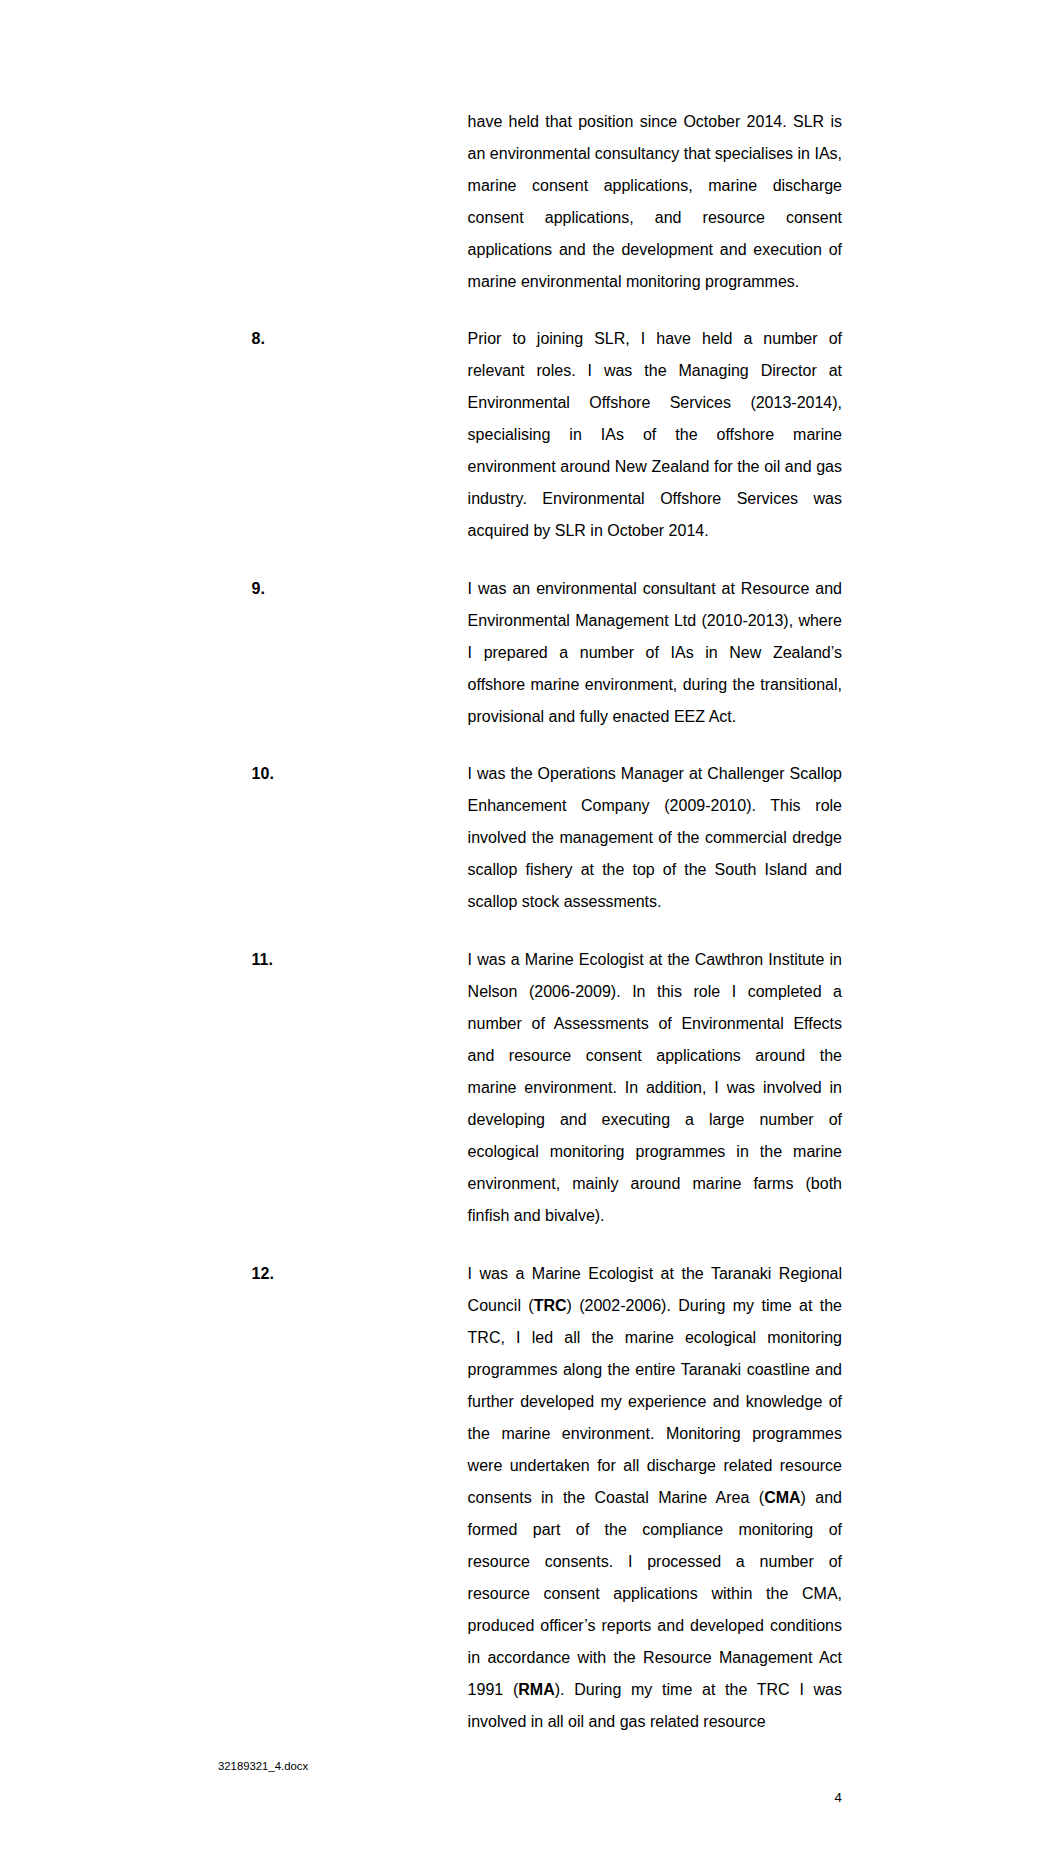have held that position since October 2014. SLR is an environmental consultancy that specialises in IAs, marine consent applications, marine discharge consent applications, and resource consent applications and the development and execution of marine environmental monitoring programmes.
8.
Prior to joining SLR, I have held a number of relevant roles. I was the Managing Director at Environmental Offshore Services (2013-2014), specialising in IAs of the offshore marine environment around New Zealand for the oil and gas industry. Environmental Offshore Services was acquired by SLR in October 2014.
9.
I was an environmental consultant at Resource and Environmental Management Ltd (2010-2013), where I prepared a number of IAs in New Zealand’s offshore marine environment, during the transitional, provisional and fully enacted EEZ Act.
10.
I was the Operations Manager at Challenger Scallop Enhancement Company (2009-2010). This role involved the management of the commercial dredge scallop fishery at the top of the South Island and scallop stock assessments.
11.
I was a Marine Ecologist at the Cawthron Institute in Nelson (2006-2009). In this role I completed a number of Assessments of Environmental Effects and resource consent applications around the marine environment. In addition, I was involved in developing and executing a large number of ecological monitoring programmes in the marine environment, mainly around marine farms (both finfish and bivalve).
12.
I was a Marine Ecologist at the Taranaki Regional Council (TRC) (2002-2006). During my time at the TRC, I led all the marine ecological monitoring programmes along the entire Taranaki coastline and further developed my experience and knowledge of the marine environment. Monitoring programmes were undertaken for all discharge related resource consents in the Coastal Marine Area (CMA) and formed part of the compliance monitoring of resource consents. I processed a number of resource consent applications within the CMA, produced officer’s reports and developed conditions in accordance with the Resource Management Act 1991 (RMA). During my time at the TRC I was involved in all oil and gas related resource
32189321_4.docx
4